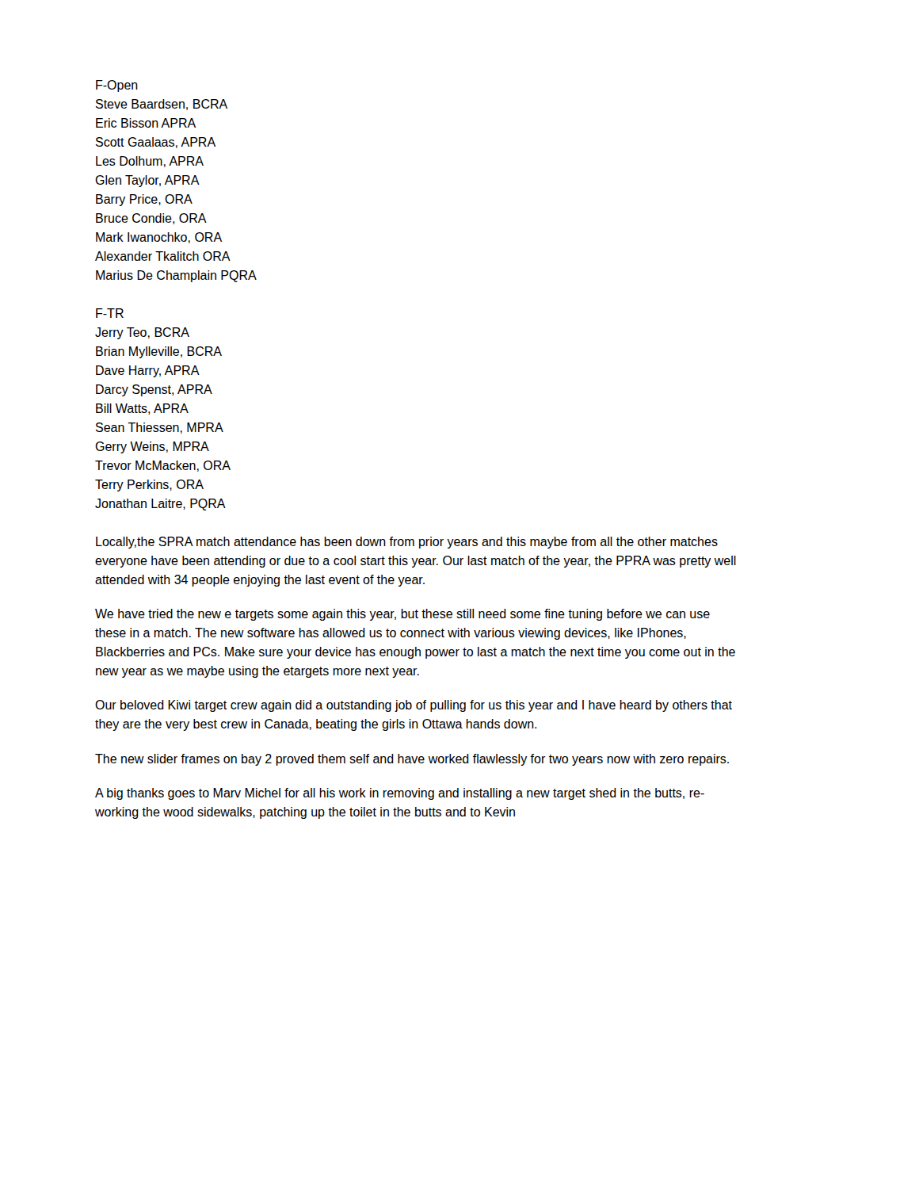F-Open
Steve Baardsen, BCRA
Eric Bisson APRA
Scott Gaalaas, APRA
Les Dolhum, APRA
Glen Taylor, APRA
Barry Price, ORA
Bruce Condie, ORA
Mark Iwanochko, ORA
Alexander Tkalitch ORA
Marius De Champlain PQRA
F-TR
Jerry Teo, BCRA
Brian Mylleville, BCRA
Dave Harry, APRA
Darcy Spenst, APRA
Bill Watts, APRA
Sean Thiessen, MPRA
Gerry Weins, MPRA
Trevor McMacken, ORA
Terry Perkins, ORA
Jonathan Laitre, PQRA
Locally,the SPRA match attendance has been down from prior years and this maybe from all the other matches everyone have been attending or due to a cool start this year. Our last match of the year, the PPRA was pretty well attended with 34 people enjoying the last event of the year.
We have tried the new e targets some again this year, but these still need some fine tuning before we can use these in a match. The new software has allowed us to connect with various viewing devices, like IPhones, Blackberries and PCs. Make sure your device has enough power to last a match the next time you come out in the new year as we maybe using the etargets more next year.
Our beloved Kiwi target crew again did a outstanding job of pulling for us this year and I have heard by others that they are the very best crew in Canada, beating the girls in Ottawa hands down.
The new slider frames on bay 2 proved them self and have worked flawlessly for two years now with zero repairs.
A big thanks goes to Marv Michel for all his work in removing and installing a new target shed in the butts, re-working the wood sidewalks, patching up the toilet in the butts and to Kevin